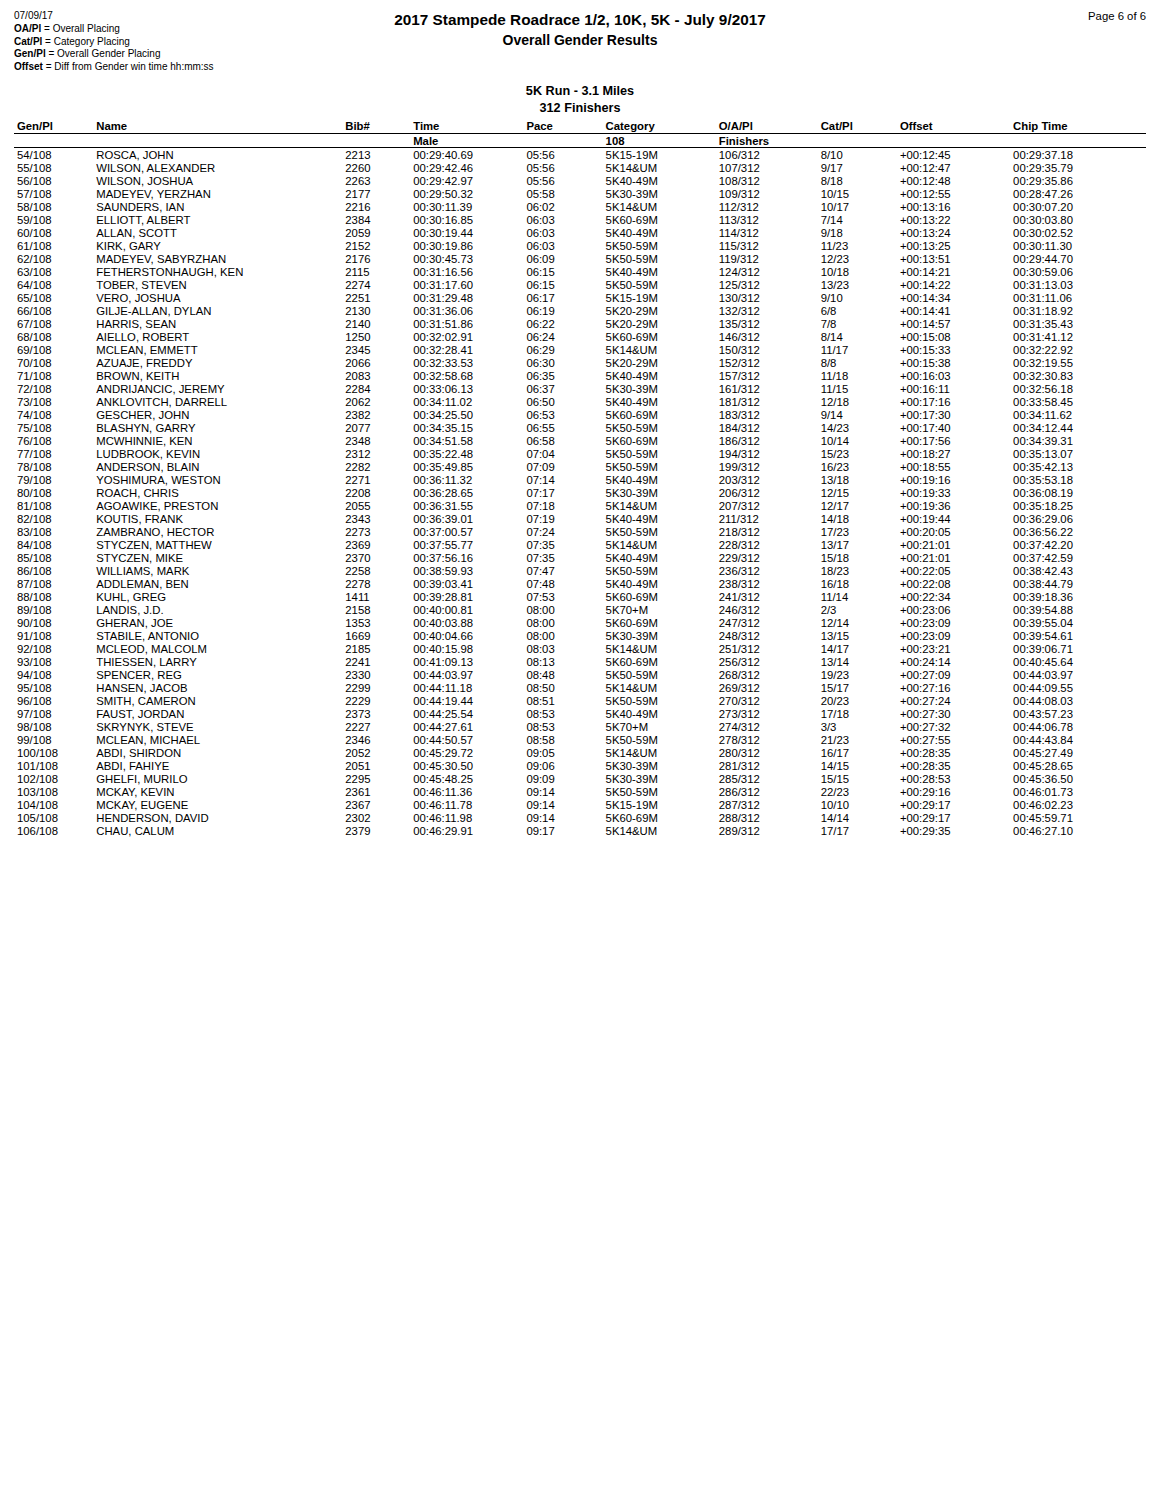07/09/17
OA/Pl = Overall Placing
Cat/Pl = Category Placing
Gen/Pl = Overall Gender Placing
Offset = Diff from Gender win time hh:mm:ss
2017 Stampede Roadrace 1/2, 10K, 5K - July 9/2017
Overall Gender Results
Page 6 of 6
5K Run - 3.1 Miles
312 Finishers
| Gen/Pl | Name | Bib# | Time | Pace | Category | O/A/Pl | Cat/Pl | Offset | Chip Time |
| --- | --- | --- | --- | --- | --- | --- | --- | --- | --- |
| | | | Male | | 108 | Finishers | | | |
| 54/108 | ROSCA, JOHN | 2213 | 00:29:40.69 | 05:56 | 5K15-19M | 106/312 | 8/10 | +00:12:45 | 00:29:37.18 |
| 55/108 | WILSON, ALEXANDER | 2260 | 00:29:42.46 | 05:56 | 5K14&UM | 107/312 | 9/17 | +00:12:47 | 00:29:35.79 |
| 56/108 | WILSON, JOSHUA | 2263 | 00:29:42.97 | 05:56 | 5K40-49M | 108/312 | 8/18 | +00:12:48 | 00:29:35.86 |
| 57/108 | MADEYEV, YERZHAN | 2177 | 00:29:50.32 | 05:58 | 5K30-39M | 109/312 | 10/15 | +00:12:55 | 00:28:47.26 |
| 58/108 | SAUNDERS, IAN | 2216 | 00:30:11.39 | 06:02 | 5K14&UM | 112/312 | 10/17 | +00:13:16 | 00:30:07.20 |
| 59/108 | ELLIOTT, ALBERT | 2384 | 00:30:16.85 | 06:03 | 5K60-69M | 113/312 | 7/14 | +00:13:22 | 00:30:03.80 |
| 60/108 | ALLAN, SCOTT | 2059 | 00:30:19.44 | 06:03 | 5K40-49M | 114/312 | 9/18 | +00:13:24 | 00:30:02.52 |
| 61/108 | KIRK, GARY | 2152 | 00:30:19.86 | 06:03 | 5K50-59M | 115/312 | 11/23 | +00:13:25 | 00:30:11.30 |
| 62/108 | MADEYEV, SABYRZHAN | 2176 | 00:30:45.73 | 06:09 | 5K50-59M | 119/312 | 12/23 | +00:13:51 | 00:29:44.70 |
| 63/108 | FETHERSTONHAUGH, KEN | 2115 | 00:31:16.56 | 06:15 | 5K40-49M | 124/312 | 10/18 | +00:14:21 | 00:30:59.06 |
| 64/108 | TOBER, STEVEN | 2274 | 00:31:17.60 | 06:15 | 5K50-59M | 125/312 | 13/23 | +00:14:22 | 00:31:13.03 |
| 65/108 | VERO, JOSHUA | 2251 | 00:31:29.48 | 06:17 | 5K15-19M | 130/312 | 9/10 | +00:14:34 | 00:31:11.06 |
| 66/108 | GILJE-ALLAN, DYLAN | 2130 | 00:31:36.06 | 06:19 | 5K20-29M | 132/312 | 6/8 | +00:14:41 | 00:31:18.92 |
| 67/108 | HARRIS, SEAN | 2140 | 00:31:51.86 | 06:22 | 5K20-29M | 135/312 | 7/8 | +00:14:57 | 00:31:35.43 |
| 68/108 | AIELLO, ROBERT | 1250 | 00:32:02.91 | 06:24 | 5K60-69M | 146/312 | 8/14 | +00:15:08 | 00:31:41.12 |
| 69/108 | MCLEAN, EMMETT | 2345 | 00:32:28.41 | 06:29 | 5K14&UM | 150/312 | 11/17 | +00:15:33 | 00:32:22.92 |
| 70/108 | AZUAJE, FREDDY | 2066 | 00:32:33.53 | 06:30 | 5K20-29M | 152/312 | 8/8 | +00:15:38 | 00:32:19.55 |
| 71/108 | BROWN, KEITH | 2083 | 00:32:58.68 | 06:35 | 5K40-49M | 157/312 | 11/18 | +00:16:03 | 00:32:30.83 |
| 72/108 | ANDRIJANCIC, JEREMY | 2284 | 00:33:06.13 | 06:37 | 5K30-39M | 161/312 | 11/15 | +00:16:11 | 00:32:56.18 |
| 73/108 | ANKLOVITCH, DARRELL | 2062 | 00:34:11.02 | 06:50 | 5K40-49M | 181/312 | 12/18 | +00:17:16 | 00:33:58.45 |
| 74/108 | GESCHER, JOHN | 2382 | 00:34:25.50 | 06:53 | 5K60-69M | 183/312 | 9/14 | +00:17:30 | 00:34:11.62 |
| 75/108 | BLASHYN, GARRY | 2077 | 00:34:35.15 | 06:55 | 5K50-59M | 184/312 | 14/23 | +00:17:40 | 00:34:12.44 |
| 76/108 | MCWHINNIE, KEN | 2348 | 00:34:51.58 | 06:58 | 5K60-69M | 186/312 | 10/14 | +00:17:56 | 00:34:39.31 |
| 77/108 | LUDBROOK, KEVIN | 2312 | 00:35:22.48 | 07:04 | 5K50-59M | 194/312 | 15/23 | +00:18:27 | 00:35:13.07 |
| 78/108 | ANDERSON, BLAIN | 2282 | 00:35:49.85 | 07:09 | 5K50-59M | 199/312 | 16/23 | +00:18:55 | 00:35:42.13 |
| 79/108 | YOSHIMURA, WESTON | 2271 | 00:36:11.32 | 07:14 | 5K40-49M | 203/312 | 13/18 | +00:19:16 | 00:35:53.18 |
| 80/108 | ROACH, CHRIS | 2208 | 00:36:28.65 | 07:17 | 5K30-39M | 206/312 | 12/15 | +00:19:33 | 00:36:08.19 |
| 81/108 | AGOAWIKE, PRESTON | 2055 | 00:36:31.55 | 07:18 | 5K14&UM | 207/312 | 12/17 | +00:19:36 | 00:35:18.25 |
| 82/108 | KOUTIS, FRANK | 2343 | 00:36:39.01 | 07:19 | 5K40-49M | 211/312 | 14/18 | +00:19:44 | 00:36:29.06 |
| 83/108 | ZAMBRANO, HECTOR | 2273 | 00:37:00.57 | 07:24 | 5K50-59M | 218/312 | 17/23 | +00:20:05 | 00:36:56.22 |
| 84/108 | STYCZEN, MATTHEW | 2369 | 00:37:55.77 | 07:35 | 5K14&UM | 228/312 | 13/17 | +00:21:01 | 00:37:42.20 |
| 85/108 | STYCZEN, MIKE | 2370 | 00:37:56.16 | 07:35 | 5K40-49M | 229/312 | 15/18 | +00:21:01 | 00:37:42.59 |
| 86/108 | WILLIAMS, MARK | 2258 | 00:38:59.93 | 07:47 | 5K50-59M | 236/312 | 18/23 | +00:22:05 | 00:38:42.43 |
| 87/108 | ADDLEMAN, BEN | 2278 | 00:39:03.41 | 07:48 | 5K40-49M | 238/312 | 16/18 | +00:22:08 | 00:38:44.79 |
| 88/108 | KUHL, GREG | 1411 | 00:39:28.81 | 07:53 | 5K60-69M | 241/312 | 11/14 | +00:22:34 | 00:39:18.36 |
| 89/108 | LANDIS, J.D. | 2158 | 00:40:00.81 | 08:00 | 5K70+M | 246/312 | 2/3 | +00:23:06 | 00:39:54.88 |
| 90/108 | GHERAN, JOE | 1353 | 00:40:03.88 | 08:00 | 5K60-69M | 247/312 | 12/14 | +00:23:09 | 00:39:55.04 |
| 91/108 | STABILE, ANTONIO | 1669 | 00:40:04.66 | 08:00 | 5K30-39M | 248/312 | 13/15 | +00:23:09 | 00:39:54.61 |
| 92/108 | MCLEOD, MALCOLM | 2185 | 00:40:15.98 | 08:03 | 5K14&UM | 251/312 | 14/17 | +00:23:21 | 00:39:06.71 |
| 93/108 | THIESSEN, LARRY | 2241 | 00:41:09.13 | 08:13 | 5K60-69M | 256/312 | 13/14 | +00:24:14 | 00:40:45.64 |
| 94/108 | SPENCER, REG | 2330 | 00:44:03.97 | 08:48 | 5K50-59M | 268/312 | 19/23 | +00:27:09 | 00:44:03.97 |
| 95/108 | HANSEN, JACOB | 2299 | 00:44:11.18 | 08:50 | 5K14&UM | 269/312 | 15/17 | +00:27:16 | 00:44:09.55 |
| 96/108 | SMITH, CAMERON | 2229 | 00:44:19.44 | 08:51 | 5K50-59M | 270/312 | 20/23 | +00:27:24 | 00:44:08.03 |
| 97/108 | FAUST, JORDAN | 2373 | 00:44:25.54 | 08:53 | 5K40-49M | 273/312 | 17/18 | +00:27:30 | 00:43:57.23 |
| 98/108 | SKRYNYK, STEVE | 2227 | 00:44:27.61 | 08:53 | 5K70+M | 274/312 | 3/3 | +00:27:32 | 00:44:06.78 |
| 99/108 | MCLEAN, MICHAEL | 2346 | 00:44:50.57 | 08:58 | 5K50-59M | 278/312 | 21/23 | +00:27:55 | 00:44:43.84 |
| 100/108 | ABDI, SHIRDON | 2052 | 00:45:29.72 | 09:05 | 5K14&UM | 280/312 | 16/17 | +00:28:35 | 00:45:27.49 |
| 101/108 | ABDI, FAHIYE | 2051 | 00:45:30.50 | 09:06 | 5K30-39M | 281/312 | 14/15 | +00:28:35 | 00:45:28.65 |
| 102/108 | GHELFI, MURILO | 2295 | 00:45:48.25 | 09:09 | 5K30-39M | 285/312 | 15/15 | +00:28:53 | 00:45:36.50 |
| 103/108 | MCKAY, KEVIN | 2361 | 00:46:11.36 | 09:14 | 5K50-59M | 286/312 | 22/23 | +00:29:16 | 00:46:01.73 |
| 104/108 | MCKAY, EUGENE | 2367 | 00:46:11.78 | 09:14 | 5K15-19M | 287/312 | 10/10 | +00:29:17 | 00:46:02.23 |
| 105/108 | HENDERSON, DAVID | 2302 | 00:46:11.98 | 09:14 | 5K60-69M | 288/312 | 14/14 | +00:29:17 | 00:45:59.71 |
| 106/108 | CHAU, CALUM | 2379 | 00:46:29.91 | 09:17 | 5K14&UM | 289/312 | 17/17 | +00:29:35 | 00:46:27.10 |